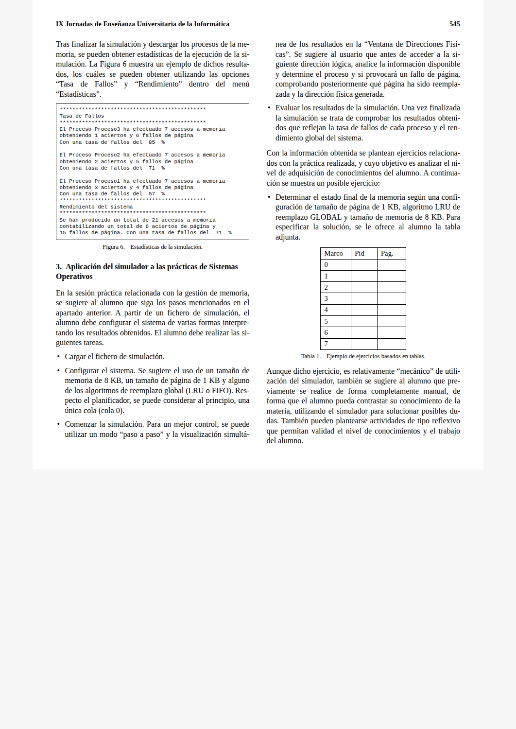IX Jornadas de Enseñanza Universitaria de la Informática 545
Tras finalizar la simulación y descargar los procesos de la memoria, se pueden obtener estadísticas de la ejecución de la simulación. La Figura 6 muestra un ejemplo de dichos resultados, los cuáles se pueden obtener utilizando las opciones “Tasa de Fallos” y “Rendimiento” dentro del menú “Estadísticas”.
********************************************** Tasa de Fallos ********************************************** El Proceso Proceso3 ha efectuado 7 accesos a memoria obteniendo 1 aciertos y 6 fallos de página Con una tasa de fallos del 85 % El Proceso Proceso2 ha efectuado 7 accesos a memoria obteniendo 2 aciertos y 5 fallos de página Con una tasa de fallos del 71 % El Proceso Proceso1 ha efectuado 7 accesos a memoria obteniendo 3 aciertos y 4 fallos de página Con una tasa de fallos del 57 % ********************************************** Rendimiento del sistema ********************************************** Se han producido un total de 21 accesos a memoria contabilizando un total de 6 aciertos de página y 15 fallos de página. Con una tasa de fallos del 71 %
Figura 6. Estadísticas de la simulación.
3. Aplicación del simulador a las prácticas de Sistemas Operativos
En la sesión práctica relacionada con la gestión de memoria, se sugiere al alumno que siga los pasos mencionados en el apartado anterior. A partir de un fichero de simulación, el alumno debe configurar el sistema de varias formas interpretando los resultados obtenidos. El alumno debe realizar las siguientes tareas.
Cargar el fichero de simulación.
Configurar el sistema. Se sugiere el uso de un tamaño de memoria de 8 KB, un tamaño de página de 1 KB y alguno de los algoritmos de reemplazo global (LRU o FIFO). Respecto el planificador, se puede considerar al principio, una única cola (cola 0).
Comenzar la simulación. Para un mejor control, se puede utilizar un modo “paso a paso” y la visualización simultánea de los resultados en la “Ventana de Direcciones Físicas”. Se sugiere al usuario que antes de acceder a la siguiente dirección lógica, analice la información disponible y determine el proceso y si provocará un fallo de página, comprobando posteriormente qué página ha sido reemplazada y la dirección física generada.
Evaluar los resultados de la simulación. Una vez finalizada la simulación se trata de comprobar los resultados obtenidos que reflejan la tasa de fallos de cada proceso y el rendimiento global del sistema.
Con la información obtenida se plantean ejercicios relacionados con la práctica realizada, y cuyo objetivo es analizar el nivel de adquisición de conocimientos del alumno. A continuación se muestra un posible ejercicio:
Determinar el estado final de la memoria según una configuración de tamaño de página de 1 KB, algoritmo LRU de reemplazo GLOBAL y tamaño de memoria de 8 KB. Para especificar la solución, se le ofrece al alumno la tabla adjunta.
| Marco | Pid | Pag. |
| --- | --- | --- |
| 0 | | |
| 1 | | |
| 2 | | |
| 3 | | |
| 4 | | |
| 5 | | |
| 6 | | |
| 7 | | |
Tabla 1. Ejemplo de ejercicios basados en tablas.
Aunque dicho ejercicio, es relativamente “mecánico” de utilización del simulador, también se sugiere al alumno que previamente se realice de forma completamente manual, de forma que el alumno pueda contrastar su conocimiento de la materia, utilizando el simulador para solucionar posibles dudas. También pueden plantearse actividades de tipo reflexivo que permitan validad el nivel de conocimientos y el trabajo del alumno.